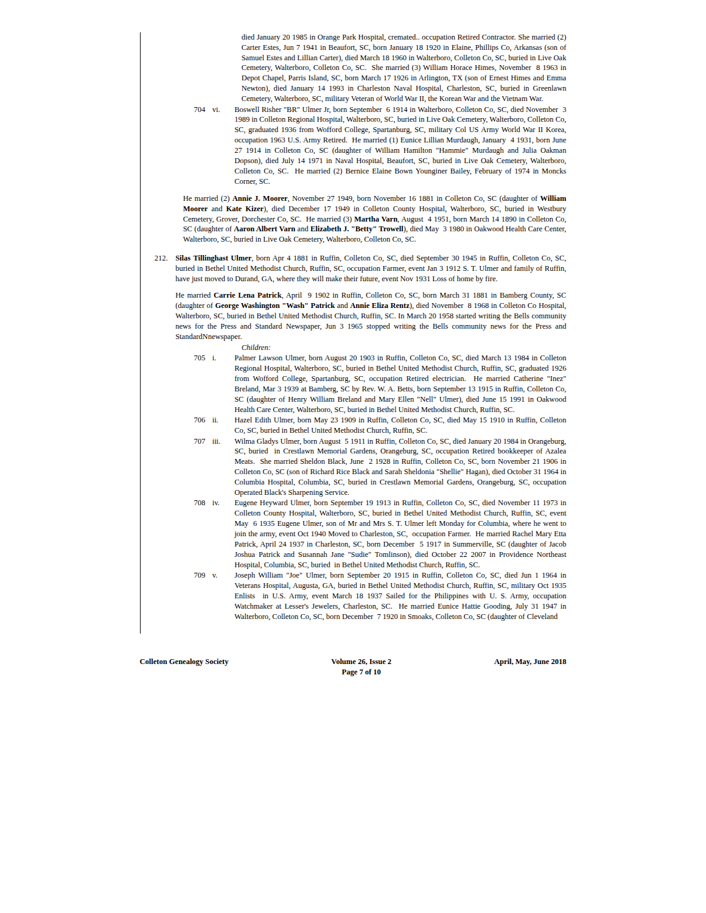died January 20 1985 in Orange Park Hospital, cremated.. occupation Retired Contractor. She married (2) Carter Estes, Jun 7 1941 in Beaufort, SC, born January 18 1920 in Elaine, Phillips Co, Arkansas (son of Samuel Estes and Lillian Carter), died March 18 1960 in Walterboro, Colleton Co, SC, buried in Live Oak Cemetery, Walterboro, Colleton Co, SC. She married (3) William Horace Himes, November 8 1963 in Depot Chapel, Parris Island, SC, born March 17 1926 in Arlington, TX (son of Ernest Himes and Emma Newton), died January 14 1993 in Charleston Naval Hospital, Charleston, SC, buried in Greenlawn Cemetery, Walterboro, SC, military Veteran of World War II, the Korean War and the Vietnam War.
704
vi.
Boswell Risher "BR" Ulmer Jr, born September 6 1914 in Walterboro, Colleton Co, SC, died November 3 1989 in Colleton Regional Hospital, Walterboro, SC, buried in Live Oak Cemetery, Walterboro, Colleton Co, SC, graduated 1936 from Wofford College, Spartanburg, SC, military Col US Army World War II Korea, occupation 1963 U.S. Army Retired. He married (1) Eunice Lillian Murdaugh, January 4 1931, born June 27 1914 in Colleton Co, SC (daughter of William Hamilton "Hammie" Murdaugh and Julia Oakman Dopson), died July 14 1971 in Naval Hospital, Beaufort, SC, buried in Live Oak Cemetery, Walterboro, Colleton Co, SC. He married (2) Bernice Elaine Bown Younginer Bailey, February of 1974 in Moncks Corner, SC.
He married (2) Annie J. Moorer, November 27 1949, born November 16 1881 in Colleton Co, SC (daughter of William Moorer and Kate Kizer), died December 17 1949 in Colleton County Hospital, Walterboro, SC, buried in Westbury Cemetery, Grover, Dorchester Co, SC. He married (3) Martha Varn, August 4 1951, born March 14 1890 in Colleton Co, SC (daughter of Aaron Albert Varn and Elizabeth J. "Betty" Trowell), died May 3 1980 in Oakwood Health Care Center, Walterboro, SC, buried in Live Oak Cemetery, Walterboro, Colleton Co, SC.
212.
Silas Tillinghast Ulmer, born Apr 4 1881 in Ruffin, Colleton Co, SC, died September 30 1945 in Ruffin, Colleton Co, SC, buried in Bethel United Methodist Church, Ruffin, SC, occupation Farmer, event Jan 3 1912 S. T. Ulmer and family of Ruffin, have just moved to Durand, GA, where they will make their future, event Nov 1931 Loss of home by fire.
He married Carrie Lena Patrick, April 9 1902 in Ruffin, Colleton Co, SC, born March 31 1881 in Bamberg County, SC (daughter of George Washington "Wash" Patrick and Annie Eliza Rentz), died November 8 1968 in Colleton Co Hospital, Walterboro, SC, buried in Bethel United Methodist Church, Ruffin, SC. In March 20 1958 started writing the Bells community news for the Press and Standard Newspaper, Jun 3 1965 stopped writing the Bells community news for the Press and StandardNnewspaper.
Children:
705
i.
Palmer Lawson Ulmer, born August 20 1903 in Ruffin, Colleton Co, SC, died March 13 1984 in Colleton Regional Hospital, Walterboro, SC, buried in Bethel United Methodist Church, Ruffin, SC, graduated 1926 from Wofford College, Spartanburg, SC, occupation Retired electrician. He married Catherine "Inez" Breland, Mar 3 1939 at Bamberg, SC by Rev. W. A. Betts, born September 13 1915 in Ruffin, Colleton Co, SC (daughter of Henry William Breland and Mary Ellen "Nell" Ulmer), died June 15 1991 in Oakwood Health Care Center, Walterboro, SC, buried in Bethel United Methodist Church, Ruffin, SC.
706
ii.
Hazel Edith Ulmer, born May 23 1909 in Ruffin, Colleton Co, SC, died May 15 1910 in Ruffin, Colleton Co, SC, buried in Bethel United Methodist Church, Ruffin, SC.
707
iii.
Wilma Gladys Ulmer, born August 5 1911 in Ruffin, Colleton Co, SC, died January 20 1984 in Orangeburg, SC, buried in Crestlawn Memorial Gardens, Orangeburg, SC, occupation Retired bookkeeper of Azalea Meats. She married Sheldon Black, June 2 1928 in Ruffin, Colleton Co, SC, born November 21 1906 in Colleton Co, SC (son of Richard Rice Black and Sarah Sheldonia "Shellie" Hagan), died October 31 1964 in Columbia Hospital, Columbia, SC, buried in Crestlawn Memorial Gardens, Orangeburg, SC, occupation Operated Black's Sharpening Service.
708
iv.
Eugene Heyward Ulmer, born September 19 1913 in Ruffin, Colleton Co, SC, died November 11 1973 in Colleton County Hospital, Walterboro, SC, buried in Bethel United Methodist Church, Ruffin, SC, event May 6 1935 Eugene Ulmer, son of Mr and Mrs S. T. Ulmer left Monday for Columbia, where he went to join the army, event Oct 1940 Moved to Charleston, SC, occupation Farmer. He married Rachel Mary Etta Patrick, April 24 1937 in Charleston, SC, born December 5 1917 in Summerville, SC (daughter of Jacob Joshua Patrick and Susannah Jane "Sudie" Tomlinson), died October 22 2007 in Providence Northeast Hospital, Columbia, SC, buried in Bethel United Methodist Church, Ruffin, SC.
709
v.
Joseph William "Joe" Ulmer, born September 20 1915 in Ruffin, Colleton Co, SC, died Jun 1 1964 in Veterans Hospital, Augusta, GA, buried in Bethel United Methodist Church, Ruffin, SC, military Oct 1935 Enlists in U.S. Army, event March 18 1937 Sailed for the Philippines with U. S. Army, occupation Watchmaker at Lesser's Jewelers, Charleston, SC. He married Eunice Hattie Gooding, July 31 1947 in Walterboro, Colleton Co, SC, born December 7 1920 in Smoaks, Colleton Co, SC (daughter of Cleveland
Colleton Genealogy Society
Volume 26, Issue 2
Page 7 of 10
April, May, June 2018